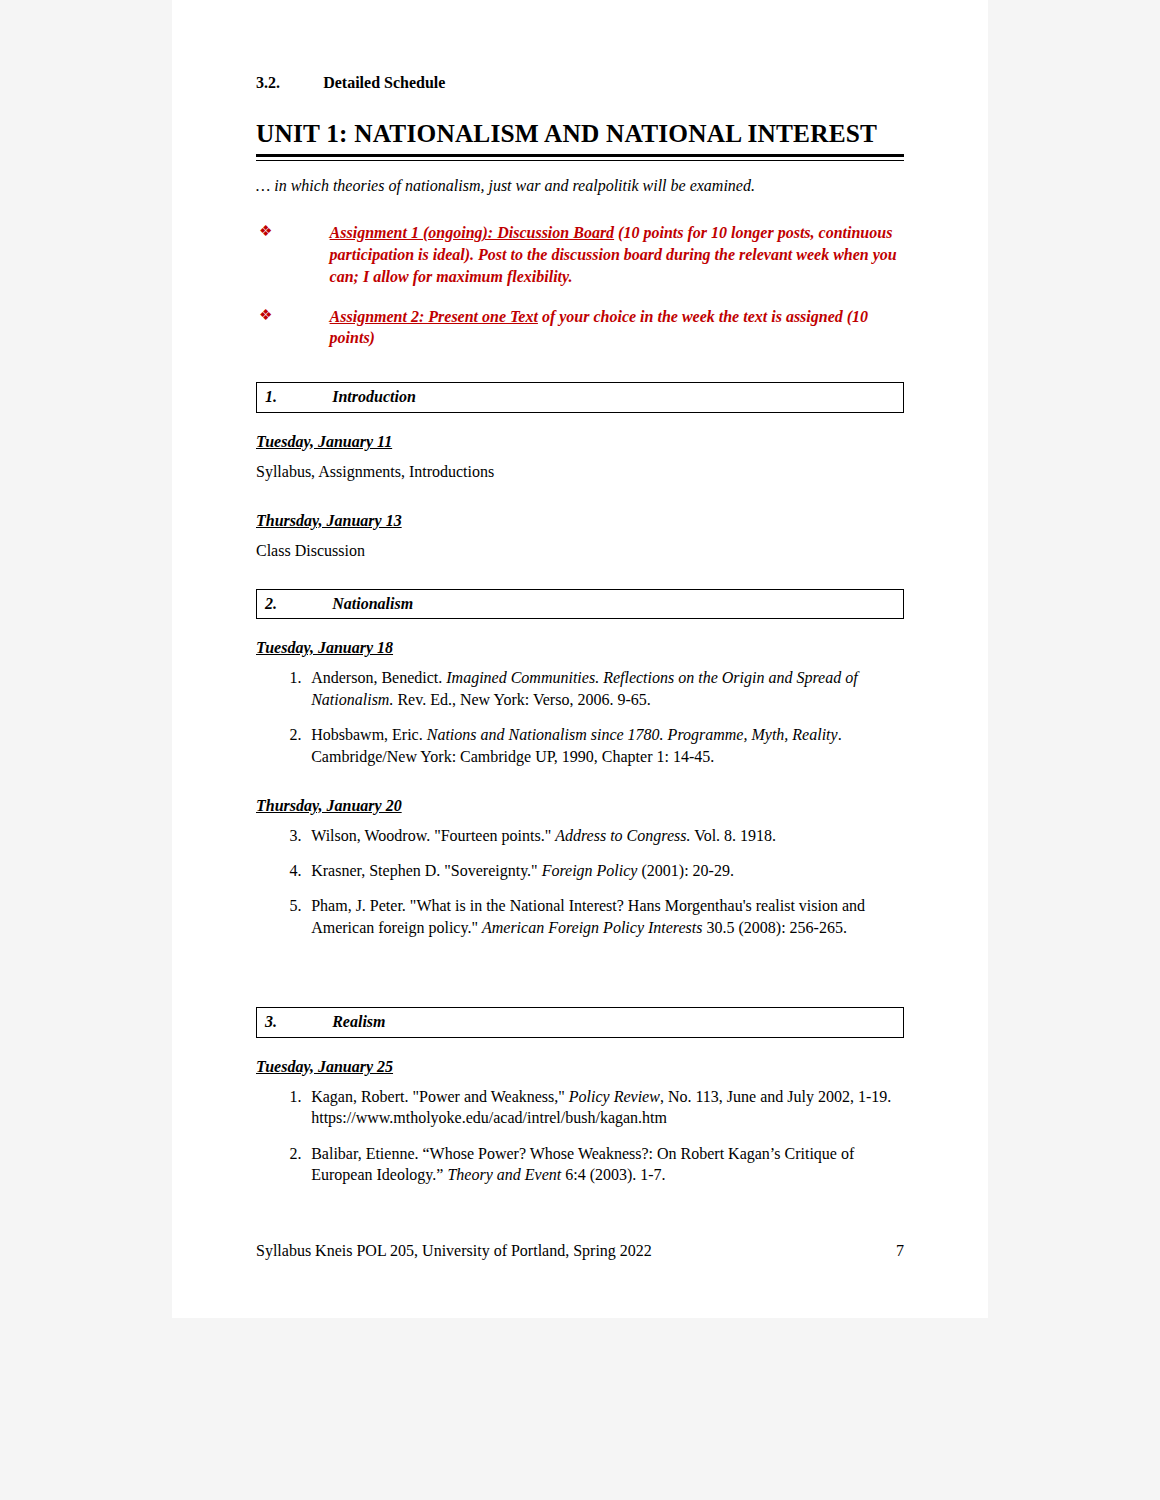3.2. Detailed Schedule
UNIT 1: NATIONALISM AND NATIONAL INTEREST
… in which theories of nationalism, just war and realpolitik will be examined.
Assignment 1 (ongoing): Discussion Board (10 points for 10 longer posts, continuous participation is ideal). Post to the discussion board during the relevant week when you can; I allow for maximum flexibility.
Assignment 2: Present one Text of your choice in the week the text is assigned (10 points)
1. Introduction
Tuesday, January 11
Syllabus, Assignments, Introductions
Thursday, January 13
Class Discussion
2. Nationalism
Tuesday, January 18
Anderson, Benedict. Imagined Communities. Reflections on the Origin and Spread of Nationalism. Rev. Ed., New York: Verso, 2006. 9-65.
Hobsbawm, Eric. Nations and Nationalism since 1780. Programme, Myth, Reality. Cambridge/New York: Cambridge UP, 1990, Chapter 1: 14-45.
Thursday, January 20
Wilson, Woodrow. "Fourteen points." Address to Congress. Vol. 8. 1918.
Krasner, Stephen D. "Sovereignty." Foreign Policy (2001): 20-29.
Pham, J. Peter. "What is in the National Interest? Hans Morgenthau's realist vision and American foreign policy." American Foreign Policy Interests 30.5 (2008): 256-265.
3. Realism
Tuesday, January 25
Kagan, Robert. "Power and Weakness," Policy Review, No. 113, June and July 2002, 1-19.
https://www.mtholyoke.edu/acad/intrel/bush/kagan.htm
Balibar, Etienne. “Whose Power? Whose Weakness?: On Robert Kagan’s Critique of European Ideology.” Theory and Event 6:4 (2003). 1-7.
Syllabus Kneis POL 205, University of Portland, Spring 2022 7